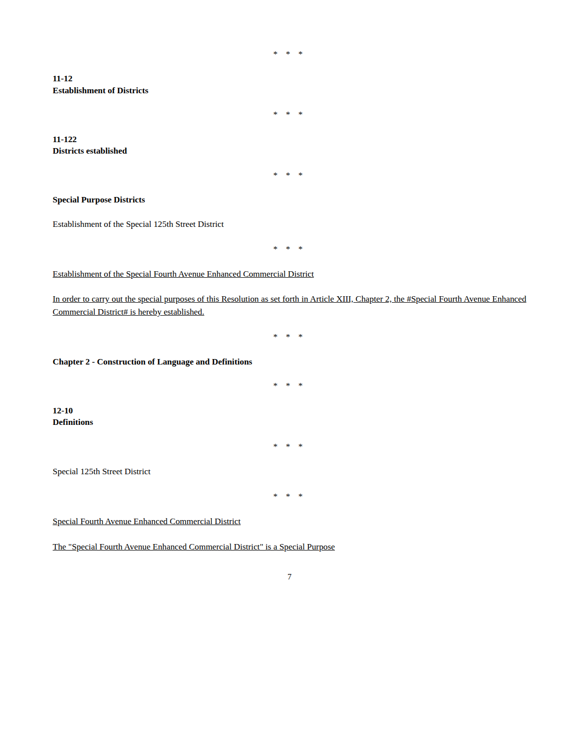* * *
11-12
Establishment of Districts
* * *
11-122
Districts established
* * *
Special Purpose Districts
Establishment of the Special 125th Street District
* * *
Establishment of the Special Fourth Avenue Enhanced Commercial District
In order to carry out the special purposes of this Resolution as set forth in Article XIII, Chapter 2, the #Special Fourth Avenue Enhanced Commercial District# is hereby established.
* * *
Chapter 2 - Construction of Language and Definitions
* * *
12-10
Definitions
* * *
Special 125th Street District
* * *
Special Fourth Avenue Enhanced Commercial District
The "Special Fourth Avenue Enhanced Commercial District" is a Special Purpose
7